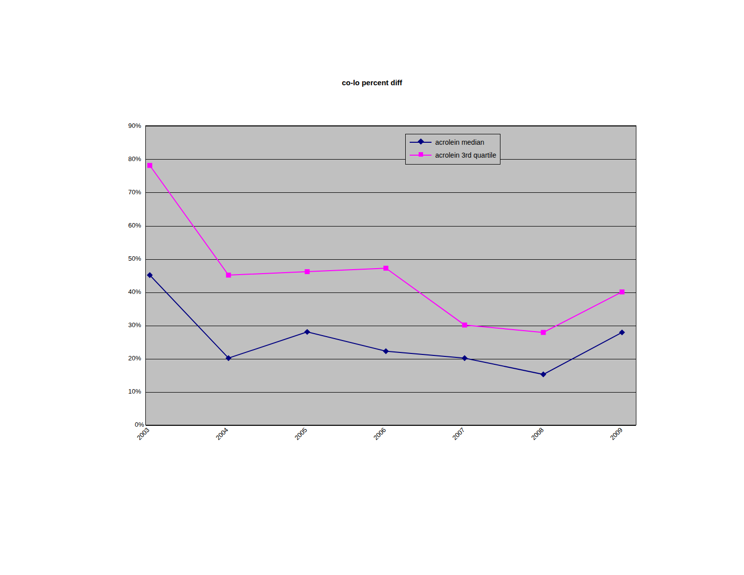co-lo percent diff
90%
80%
70%
60%
50%
40%
30%
20%
10%
0%
acrolein median
acrolein 3rd quartile
2003
2004
2005
2006
2007
2008
2009